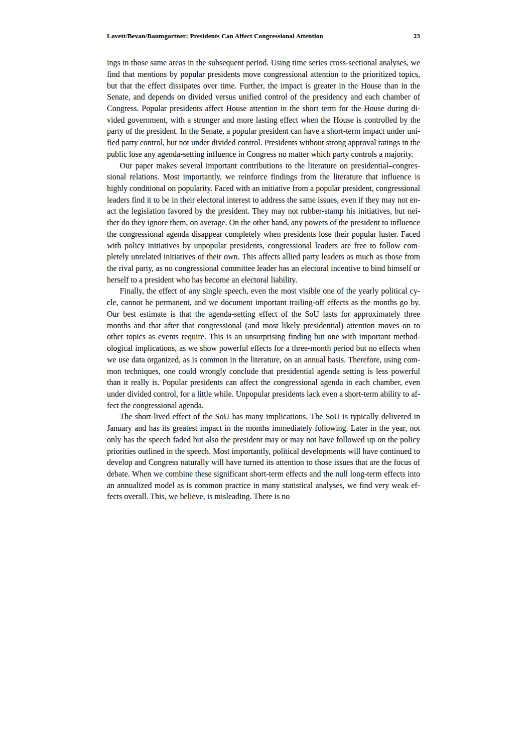Lovett/Bevan/Baumgartner: Presidents Can Affect Congressional Attention 23
ings in those same areas in the subsequent period. Using time series cross-sectional analyses, we find that mentions by popular presidents move congressional attention to the prioritized topics, but that the effect dissipates over time. Further, the impact is greater in the House than in the Senate, and depends on divided versus unified control of the presidency and each chamber of Congress. Popular presidents affect House attention in the short term for the House during divided government, with a stronger and more lasting effect when the House is controlled by the party of the president. In the Senate, a popular president can have a short-term impact under unified party control, but not under divided control. Presidents without strong approval ratings in the public lose any agenda-setting influence in Congress no matter which party controls a majority.
Our paper makes several important contributions to the literature on presidential–congressional relations. Most importantly, we reinforce findings from the literature that influence is highly conditional on popularity. Faced with an initiative from a popular president, congressional leaders find it to be in their electoral interest to address the same issues, even if they may not enact the legislation favored by the president. They may not rubber-stamp his initiatives, but neither do they ignore them, on average. On the other hand, any powers of the president to influence the congressional agenda disappear completely when presidents lose their popular luster. Faced with policy initiatives by unpopular presidents, congressional leaders are free to follow completely unrelated initiatives of their own. This affects allied party leaders as much as those from the rival party, as no congressional committee leader has an electoral incentive to bind himself or herself to a president who has become an electoral liability.
Finally, the effect of any single speech, even the most visible one of the yearly political cycle, cannot be permanent, and we document important trailing-off effects as the months go by. Our best estimate is that the agenda-setting effect of the SoU lasts for approximately three months and that after that congressional (and most likely presidential) attention moves on to other topics as events require. This is an unsurprising finding but one with important methodological implications, as we show powerful effects for a three-month period but no effects when we use data organized, as is common in the literature, on an annual basis. Therefore, using common techniques, one could wrongly conclude that presidential agenda setting is less powerful than it really is. Popular presidents can affect the congressional agenda in each chamber, even under divided control, for a little while. Unpopular presidents lack even a short-term ability to affect the congressional agenda.
The short-lived effect of the SoU has many implications. The SoU is typically delivered in January and has its greatest impact in the months immediately following. Later in the year, not only has the speech faded but also the president may or may not have followed up on the policy priorities outlined in the speech. Most importantly, political developments will have continued to develop and Congress naturally will have turned its attention to those issues that are the focus of debate. When we combine these significant short-term effects and the null long-term effects into an annualized model as is common practice in many statistical analyses, we find very weak effects overall. This, we believe, is misleading. There is no